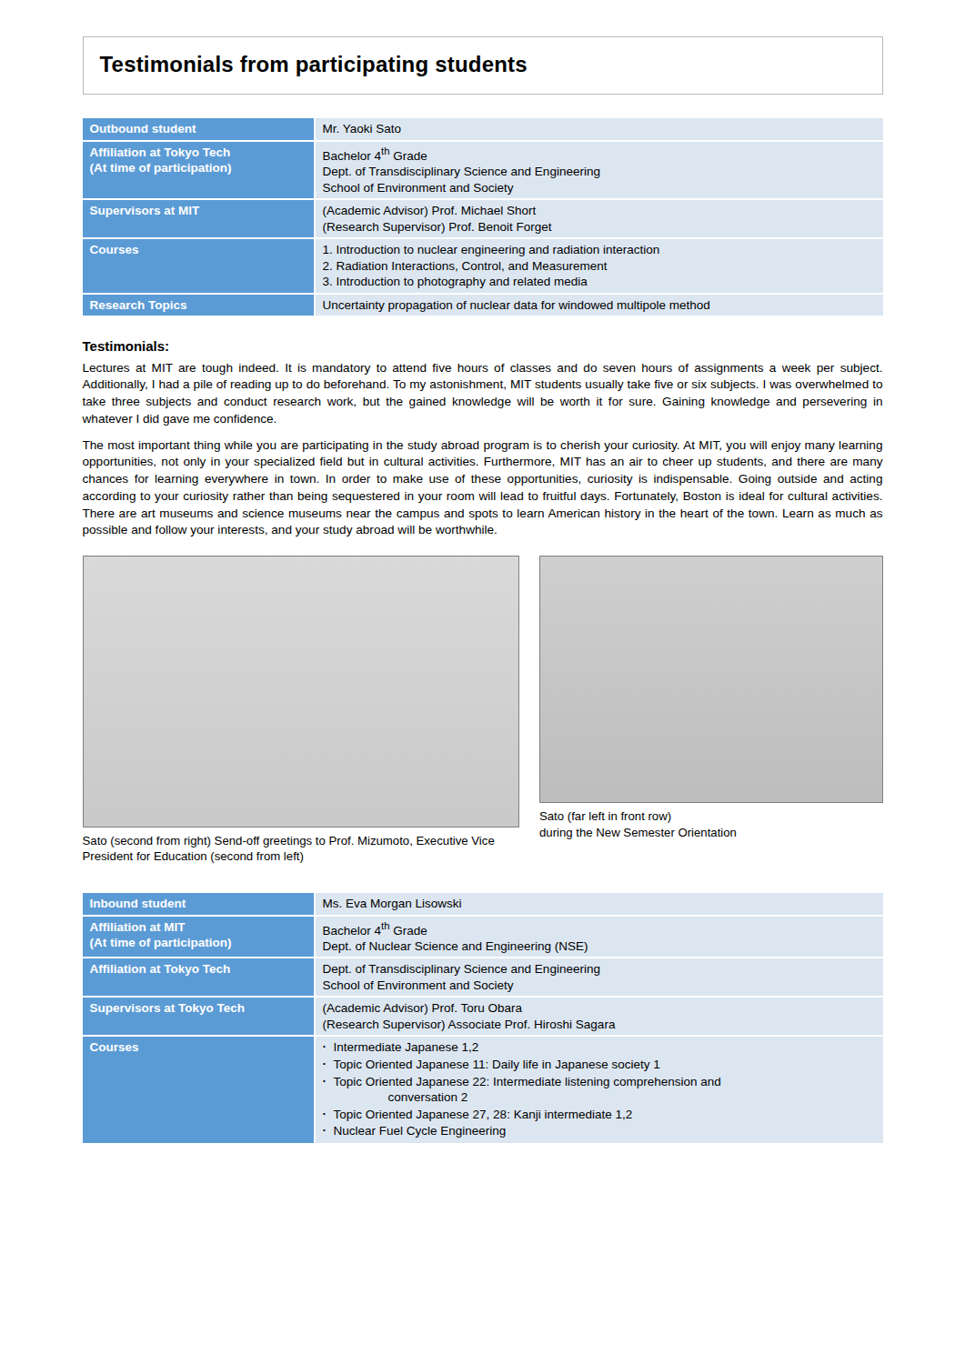Testimonials from participating students
| Outbound student | Mr. Yaoki Sato |
| Affiliation at Tokyo Tech (At time of participation) | Bachelor 4 th Grade Dept. of Transdisciplinary Science and Engineering School of Environment and Society |
| Supervisors at MIT | (Academic Advisor) Prof. Michael Short (Research Supervisor) Prof. Benoit Forget |
| Courses | 1. Introduction to nuclear engineering and radiation interaction 2. Radiation Interactions, Control, and Measurement 3. Introduction to photography and related media |
| Research Topics | Uncertainty propagation of nuclear data for windowed multipole method |
Testimonials:
Lectures at MIT are tough indeed. It is mandatory to attend five hours of classes and do seven hours of assignments a week per subject. Additionally, I had a pile of reading up to do beforehand. To my astonishment, MIT students usually take five or six subjects. I was overwhelmed to take three subjects and conduct research work, but the gained knowledge will be worth it for sure. Gaining knowledge and persevering in whatever I did gave me confidence.
The most important thing while you are participating in the study abroad program is to cherish your curiosity. At MIT, you will enjoy many learning opportunities, not only in your specialized field but in cultural activities. Furthermore, MIT has an air to cheer up students, and there are many chances for learning everywhere in town. In order to make use of these opportunities, curiosity is indispensable. Going outside and acting according to your curiosity rather than being sequestered in your room will lead to fruitful days. Fortunately, Boston is ideal for cultural activities. There are art museums and science museums near the campus and spots to learn American history in the heart of the town. Learn as much as possible and follow your interests, and your study abroad will be worthwhile.
Sato (second from right) Send-off greetings to Prof. Mizumoto, Executive Vice President for Education (second from left)
Sato (far left in front row)
during the New Semester Orientation
| Inbound student | Ms. Eva Morgan Lisowski |
| Affiliation at MIT (At time of participation) | Bachelor 4 th Grade Dept. of Nuclear Science and Engineering (NSE) |
| Affiliation at Tokyo Tech | Dept. of Transdisciplinary Science and Engineering School of Environment and Society |
| Supervisors at Tokyo Tech | (Academic Advisor) Prof. Toru Obara (Research Supervisor) Associate Prof. Hiroshi Sagara |
| Courses | Intermediate Japanese 1,2 Topic Oriented Japanese 11: Daily life in Japanese society 1 Topic Oriented Japanese 22: Intermediate listening comprehension and conversation 2 Topic Oriented Japanese 27, 28: Kanji intermediate 1,2 Nuclear Fuel Cycle Engineering |